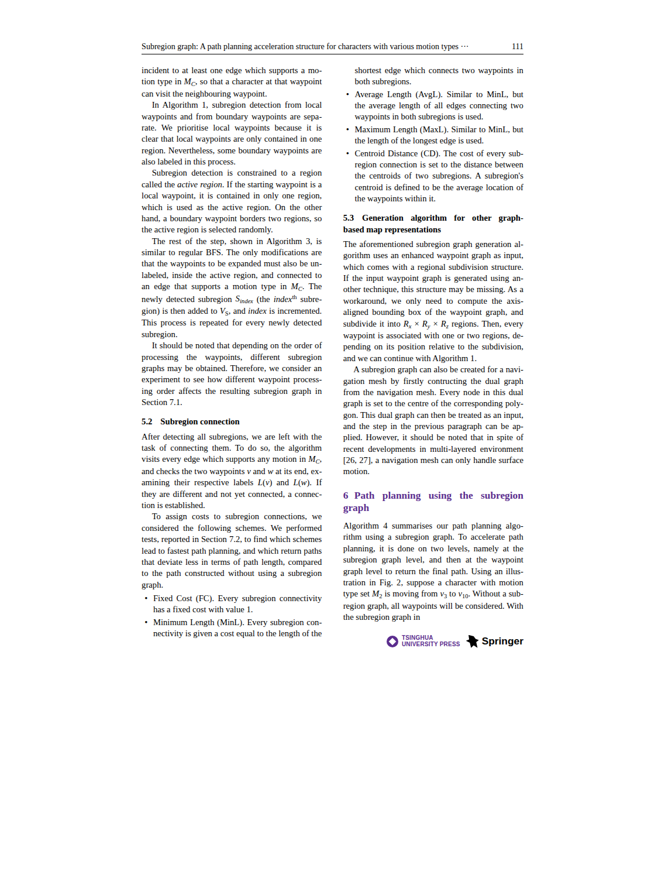Subregion graph: A path planning acceleration structure for characters with various motion types ··· 111
incident to at least one edge which supports a motion type in MC, so that a character at that waypoint can visit the neighbouring waypoint.
In Algorithm 1, subregion detection from local waypoints and from boundary waypoints are separate. We prioritise local waypoints because it is clear that local waypoints are only contained in one region. Nevertheless, some boundary waypoints are also labeled in this process.
Subregion detection is constrained to a region called the active region. If the starting waypoint is a local waypoint, it is contained in only one region, which is used as the active region. On the other hand, a boundary waypoint borders two regions, so the active region is selected randomly.
The rest of the step, shown in Algorithm 3, is similar to regular BFS. The only modifications are that the waypoints to be expanded must also be unlabeled, inside the active region, and connected to an edge that supports a motion type in MC. The newly detected subregion Sindex (the indexth subregion) is then added to VS, and index is incremented. This process is repeated for every newly detected subregion.
It should be noted that depending on the order of processing the waypoints, different subregion graphs may be obtained. Therefore, we consider an experiment to see how different waypoint processing order affects the resulting subregion graph in Section 7.1.
5.2 Subregion connection
After detecting all subregions, we are left with the task of connecting them. To do so, the algorithm visits every edge which supports any motion in MC, and checks the two waypoints v and w at its end, examining their respective labels L(v) and L(w). If they are different and not yet connected, a connection is established.
To assign costs to subregion connections, we considered the following schemes. We performed tests, reported in Section 7.2, to find which schemes lead to fastest path planning, and which return paths that deviate less in terms of path length, compared to the path constructed without using a subregion graph.
Fixed Cost (FC). Every subregion connectivity has a fixed cost with value 1.
Minimum Length (MinL). Every subregion connectivity is given a cost equal to the length of the shortest edge which connects two waypoints in both subregions.
Average Length (AvgL). Similar to MinL, but the average length of all edges connecting two waypoints in both subregions is used.
Maximum Length (MaxL). Similar to MinL, but the length of the longest edge is used.
Centroid Distance (CD). The cost of every subregion connection is set to the distance between the centroids of two subregions. A subregion's centroid is defined to be the average location of the waypoints within it.
5.3 Generation algorithm for other graph-based map representations
The aforementioned subregion graph generation algorithm uses an enhanced waypoint graph as input, which comes with a regional subdivision structure. If the input waypoint graph is generated using another technique, this structure may be missing. As a workaround, we only need to compute the axis-aligned bounding box of the waypoint graph, and subdivide it into Rx × Ry × Rz regions. Then, every waypoint is associated with one or two regions, depending on its position relative to the subdivision, and we can continue with Algorithm 1.
A subregion graph can also be created for a navigation mesh by firstly contructing the dual graph from the navigation mesh. Every node in this dual graph is set to the centre of the corresponding polygon. This dual graph can then be treated as an input, and the step in the previous paragraph can be applied. However, it should be noted that in spite of recent developments in multi-layered environment [26, 27], a navigation mesh can only handle surface motion.
6 Path planning using the subregion graph
Algorithm 4 summarises our path planning algorithm using a subregion graph. To accelerate path planning, it is done on two levels, namely at the subregion graph level, and then at the waypoint graph level to return the final path. Using an illustration in Fig. 2, suppose a character with motion type set M2 is moving from v3 to v10. Without a subregion graph, all waypoints will be considered. With the subregion graph in
Tsinghua
University Press
Springer